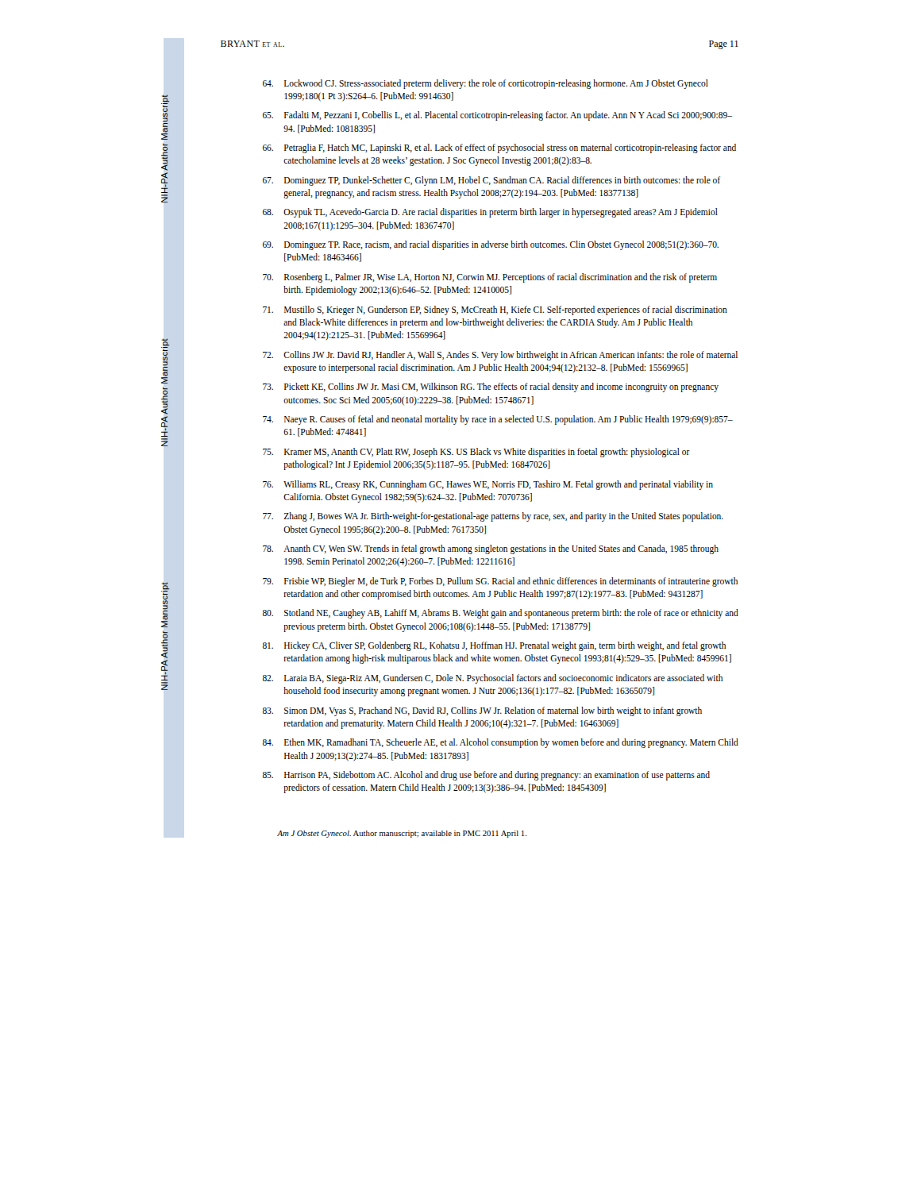NIH-PA Author Manuscript
NIH-PA Author Manuscript
NIH-PA Author Manuscript
BRYANT et al. Page 11
64. Lockwood CJ. Stress-associated preterm delivery: the role of corticotropin-releasing hormone. Am J Obstet Gynecol 1999;180(1 Pt 3):S264–6. [PubMed: 9914630]
65. Fadalti M, Pezzani I, Cobellis L, et al. Placental corticotropin-releasing factor. An update. Ann N Y Acad Sci 2000;900:89–94. [PubMed: 10818395]
66. Petraglia F, Hatch MC, Lapinski R, et al. Lack of effect of psychosocial stress on maternal corticotropin-releasing factor and catecholamine levels at 28 weeks’ gestation. J Soc Gynecol Investig 2001;8(2):83–8.
67. Dominguez TP, Dunkel-Schetter C, Glynn LM, Hobel C, Sandman CA. Racial differences in birth outcomes: the role of general, pregnancy, and racism stress. Health Psychol 2008;27(2):194–203. [PubMed: 18377138]
68. Osypuk TL, Acevedo-Garcia D. Are racial disparities in preterm birth larger in hypersegregated areas? Am J Epidemiol 2008;167(11):1295–304. [PubMed: 18367470]
69. Dominguez TP. Race, racism, and racial disparities in adverse birth outcomes. Clin Obstet Gynecol 2008;51(2):360–70. [PubMed: 18463466]
70. Rosenberg L, Palmer JR, Wise LA, Horton NJ, Corwin MJ. Perceptions of racial discrimination and the risk of preterm birth. Epidemiology 2002;13(6):646–52. [PubMed: 12410005]
71. Mustillo S, Krieger N, Gunderson EP, Sidney S, McCreath H, Kiefe CI. Self-reported experiences of racial discrimination and Black-White differences in preterm and low-birthweight deliveries: the CARDIA Study. Am J Public Health 2004;94(12):2125–31. [PubMed: 15569964]
72. Collins JW Jr. David RJ, Handler A, Wall S, Andes S. Very low birthweight in African American infants: the role of maternal exposure to interpersonal racial discrimination. Am J Public Health 2004;94(12):2132–8. [PubMed: 15569965]
73. Pickett KE, Collins JW Jr. Masi CM, Wilkinson RG. The effects of racial density and income incongruity on pregnancy outcomes. Soc Sci Med 2005;60(10):2229–38. [PubMed: 15748671]
74. Naeye R. Causes of fetal and neonatal mortality by race in a selected U.S. population. Am J Public Health 1979;69(9):857–61. [PubMed: 474841]
75. Kramer MS, Ananth CV, Platt RW, Joseph KS. US Black vs White disparities in foetal growth: physiological or pathological? Int J Epidemiol 2006;35(5):1187–95. [PubMed: 16847026]
76. Williams RL, Creasy RK, Cunningham GC, Hawes WE, Norris FD, Tashiro M. Fetal growth and perinatal viability in California. Obstet Gynecol 1982;59(5):624–32. [PubMed: 7070736]
77. Zhang J, Bowes WA Jr. Birth-weight-for-gestational-age patterns by race, sex, and parity in the United States population. Obstet Gynecol 1995;86(2):200–8. [PubMed: 7617350]
78. Ananth CV, Wen SW. Trends in fetal growth among singleton gestations in the United States and Canada, 1985 through 1998. Semin Perinatol 2002;26(4):260–7. [PubMed: 12211616]
79. Frisbie WP, Biegler M, de Turk P, Forbes D, Pullum SG. Racial and ethnic differences in determinants of intrauterine growth retardation and other compromised birth outcomes. Am J Public Health 1997;87(12):1977–83. [PubMed: 9431287]
80. Stotland NE, Caughey AB, Lahiff M, Abrams B. Weight gain and spontaneous preterm birth: the role of race or ethnicity and previous preterm birth. Obstet Gynecol 2006;108(6):1448–55. [PubMed: 17138779]
81. Hickey CA, Cliver SP, Goldenberg RL, Kohatsu J, Hoffman HJ. Prenatal weight gain, term birth weight, and fetal growth retardation among high-risk multiparous black and white women. Obstet Gynecol 1993;81(4):529–35. [PubMed: 8459961]
82. Laraia BA, Siega-Riz AM, Gundersen C, Dole N. Psychosocial factors and socioeconomic indicators are associated with household food insecurity among pregnant women. J Nutr 2006;136(1):177–82. [PubMed: 16365079]
83. Simon DM, Vyas S, Prachand NG, David RJ, Collins JW Jr. Relation of maternal low birth weight to infant growth retardation and prematurity. Matern Child Health J 2006;10(4):321–7. [PubMed: 16463069]
84. Ethen MK, Ramadhani TA, Scheuerle AE, et al. Alcohol consumption by women before and during pregnancy. Matern Child Health J 2009;13(2):274–85. [PubMed: 18317893]
85. Harrison PA, Sidebottom AC. Alcohol and drug use before and during pregnancy: an examination of use patterns and predictors of cessation. Matern Child Health J 2009;13(3):386–94. [PubMed: 18454309]
Am J Obstet Gynecol. Author manuscript; available in PMC 2011 April 1.